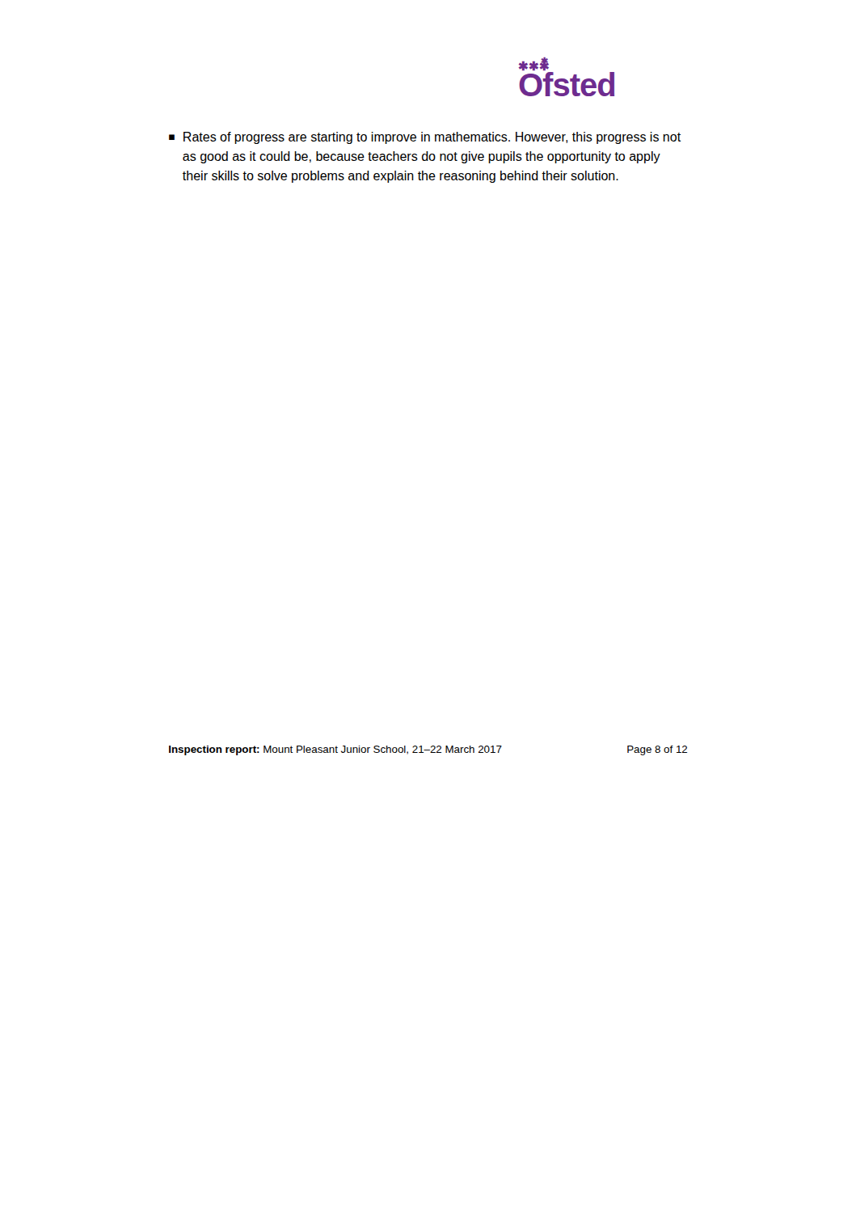✱✱✱ ✱ Ofsted
Rates of progress are starting to improve in mathematics. However, this progress is not as good as it could be, because teachers do not give pupils the opportunity to apply their skills to solve problems and explain the reasoning behind their solution.
Inspection report: Mount Pleasant Junior School, 21–22 March 2017
Page 8 of 12